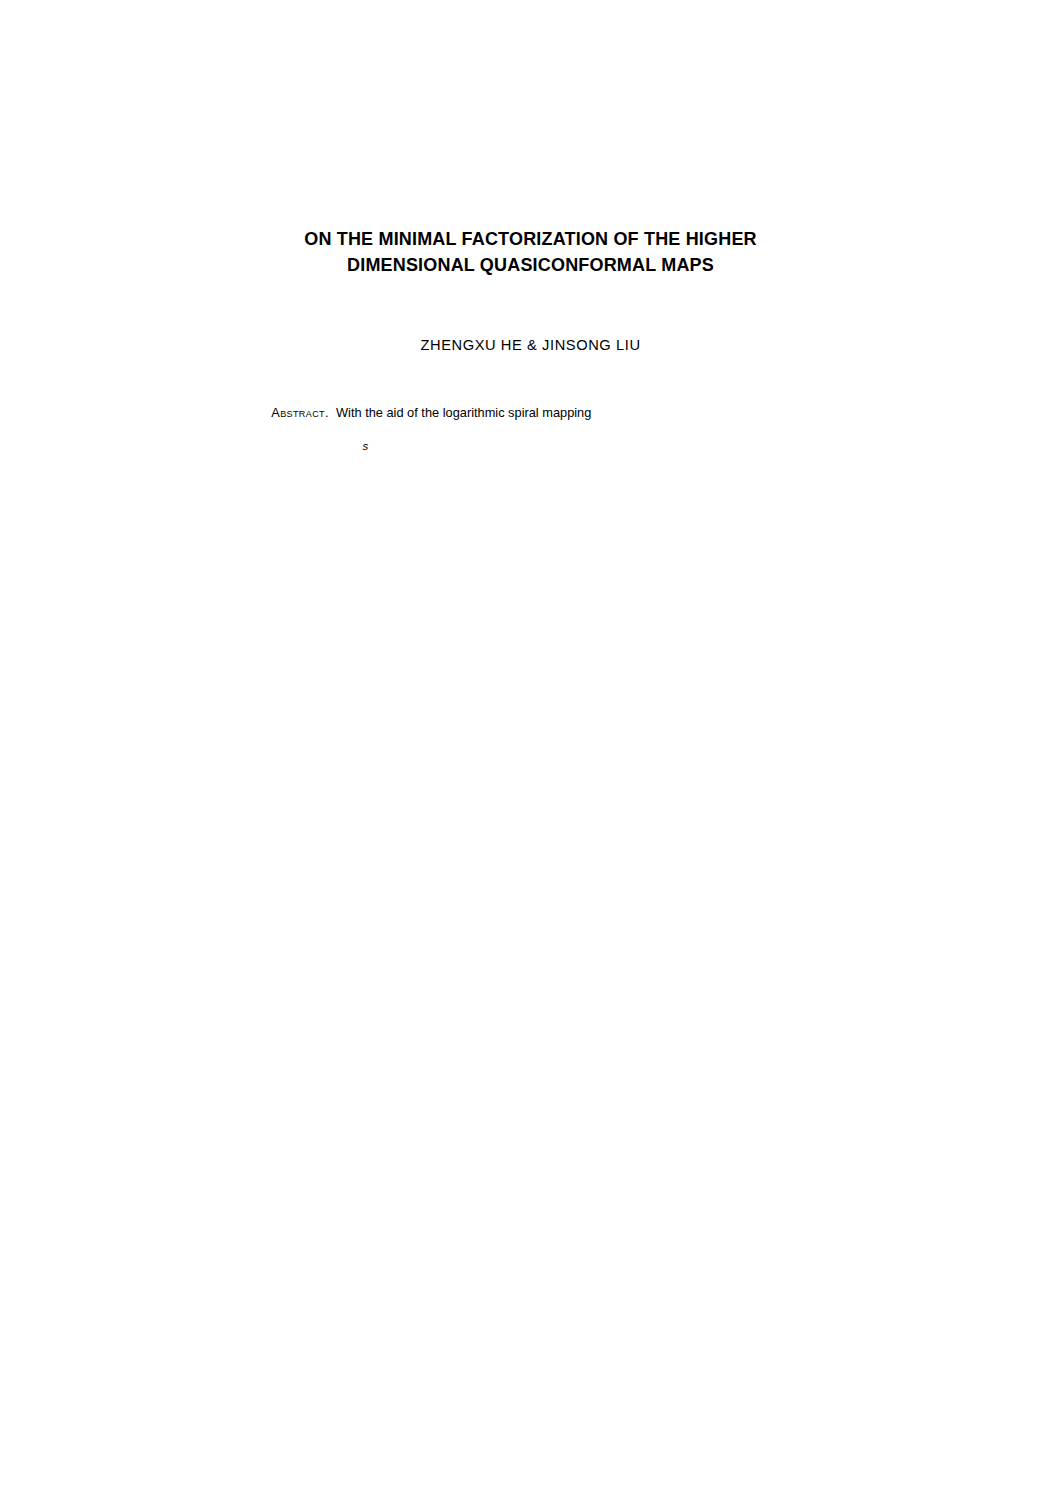On the minimal factorization of the higher dimensional quasiconformal maps
Zhengxu He & Jinsong Liu
Abstract With the aid of the logarithmic spiral mapping
s